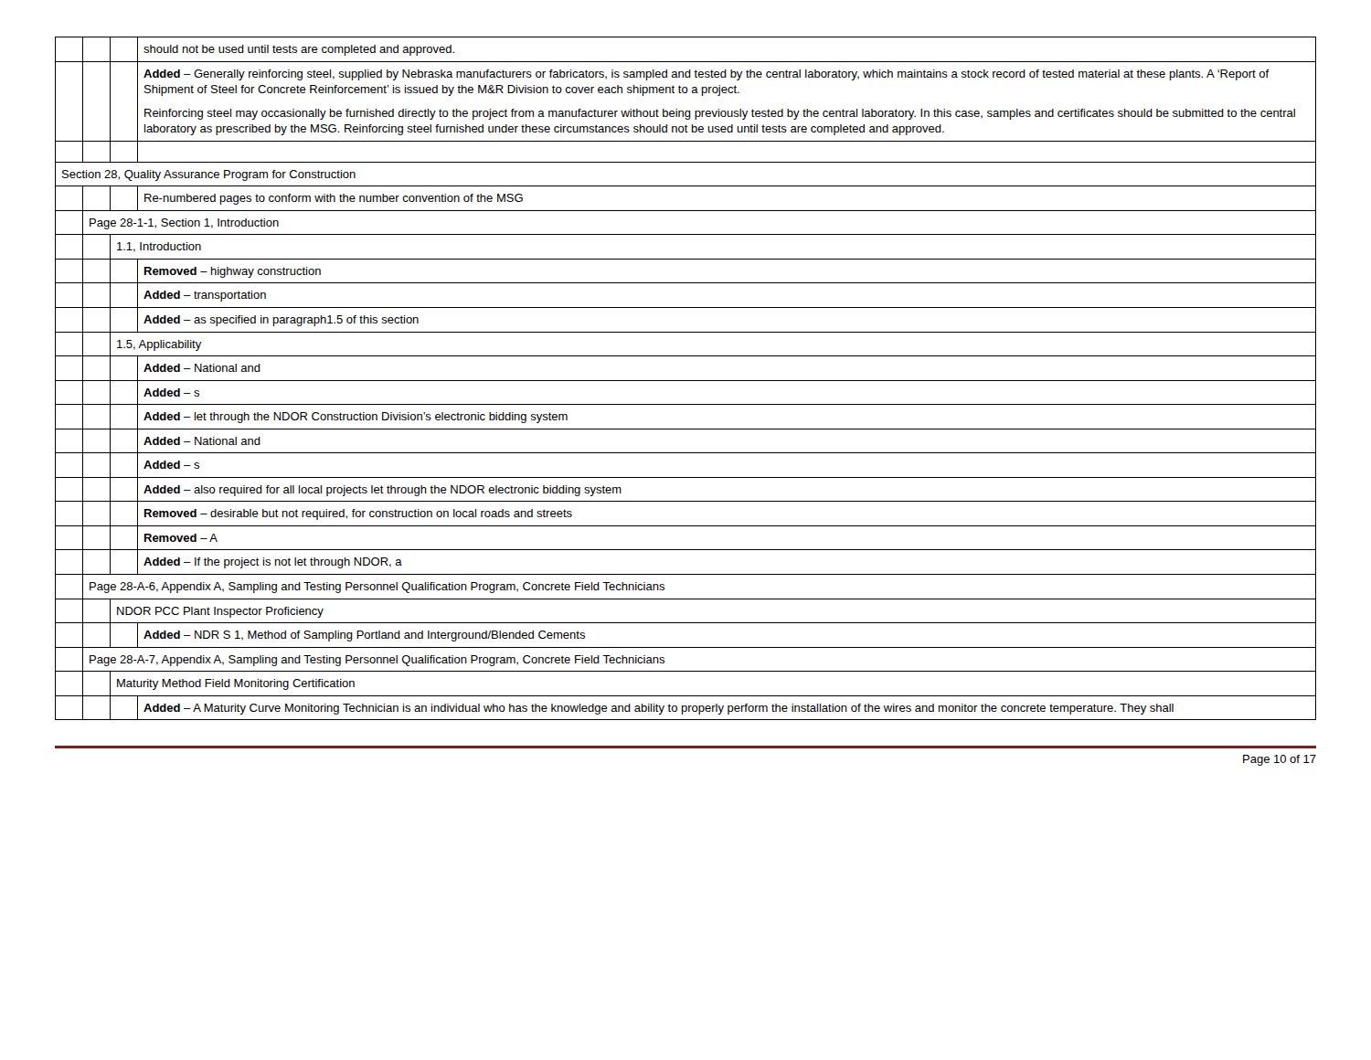| | | | should not be used until tests are completed and approved. |
| | | | Added – Generally reinforcing steel, supplied by Nebraska manufacturers or fabricators, is sampled and tested by the central laboratory, which maintains a stock record of tested material at these plants. A ‘Report of Shipment of Steel for Concrete Reinforcement’ is issued by the M&R Division to cover each shipment to a project. Reinforcing steel may occasionally be furnished directly to the project from a manufacturer without being previously tested by the central laboratory. In this case, samples and certificates should be submitted to the central laboratory as prescribed by the MSG. Reinforcing steel furnished under these circumstances should not be used until tests are completed and approved. |
| Section 28, Quality Assurance Program for Construction |
| | | | Re-numbered pages to conform with the number convention of the MSG |
| | Page 28-1-1, Section 1, Introduction |
| | | 1.1, Introduction |
| | | | Removed – highway construction |
| | | | Added – transportation |
| | | | Added – as specified in paragraph1.5 of this section |
| | | 1.5, Applicability |
| | | | Added – National and |
| | | | Added – s |
| | | | Added – let through the NDOR Construction Division’s electronic bidding system |
| | | | Added – National and |
| | | | Added – s |
| | | | Added – also required for all local projects let through the NDOR electronic bidding system |
| | | | Removed – desirable but not required, for construction on local roads and streets |
| | | | Removed – A |
| | | | Added – If the project is not let through NDOR, a |
| | Page 28-A-6, Appendix A, Sampling and Testing Personnel Qualification Program, Concrete Field Technicians |
| | | NDOR PCC Plant Inspector Proficiency |
| | | | Added – NDR S 1, Method of Sampling Portland and Interground/Blended Cements |
| | Page 28-A-7, Appendix A, Sampling and Testing Personnel Qualification Program, Concrete Field Technicians |
| | | Maturity Method Field Monitoring Certification |
| | | | Added – A Maturity Curve Monitoring Technician is an individual who has the knowledge and ability to properly perform the installation of the wires and monitor the concrete temperature. They shall |
Page 10 of 17